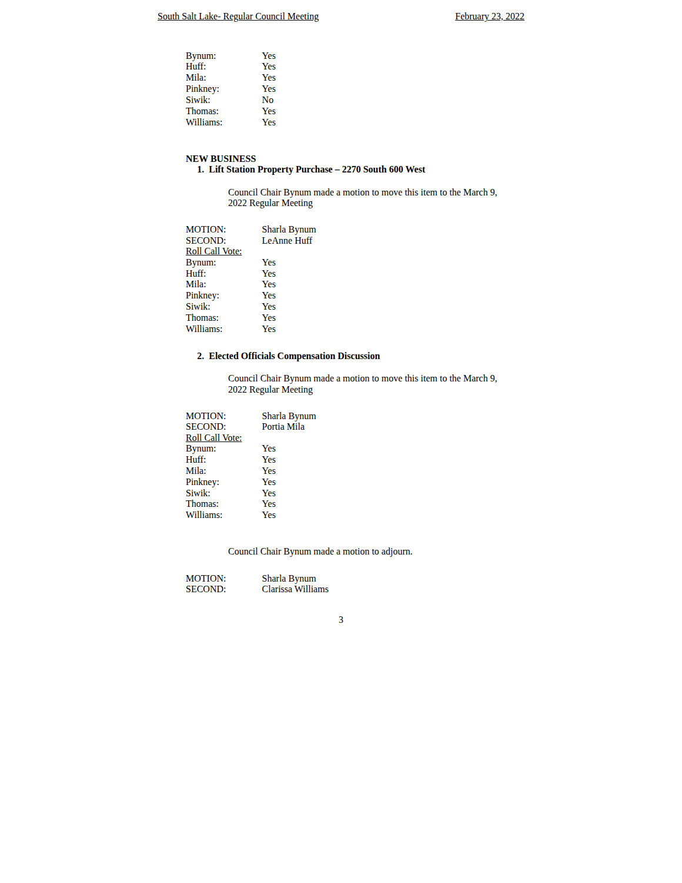South Salt Lake- Regular Council Meeting February 23, 2022
| Bynum: | Yes |
| Huff: | Yes |
| Mila: | Yes |
| Pinkney: | Yes |
| Siwik: | No |
| Thomas: | Yes |
| Williams: | Yes |
NEW BUSINESS
1. Lift Station Property Purchase – 2270 South 600 West
Council Chair Bynum made a motion to move this item to the March 9, 2022 Regular Meeting
MOTION: Sharla Bynum
SECOND: LeAnne Huff
Roll Call Vote:
| Bynum: | Yes |
| Huff: | Yes |
| Mila: | Yes |
| Pinkney: | Yes |
| Siwik: | Yes |
| Thomas: | Yes |
| Williams: | Yes |
2. Elected Officials Compensation Discussion
Council Chair Bynum made a motion to move this item to the March 9, 2022 Regular Meeting
MOTION: Sharla Bynum
SECOND: Portia Mila
Roll Call Vote:
| Bynum: | Yes |
| Huff: | Yes |
| Mila: | Yes |
| Pinkney: | Yes |
| Siwik: | Yes |
| Thomas: | Yes |
| Williams: | Yes |
Council Chair Bynum made a motion to adjourn.
MOTION: Sharla Bynum
SECOND: Clarissa Williams
3